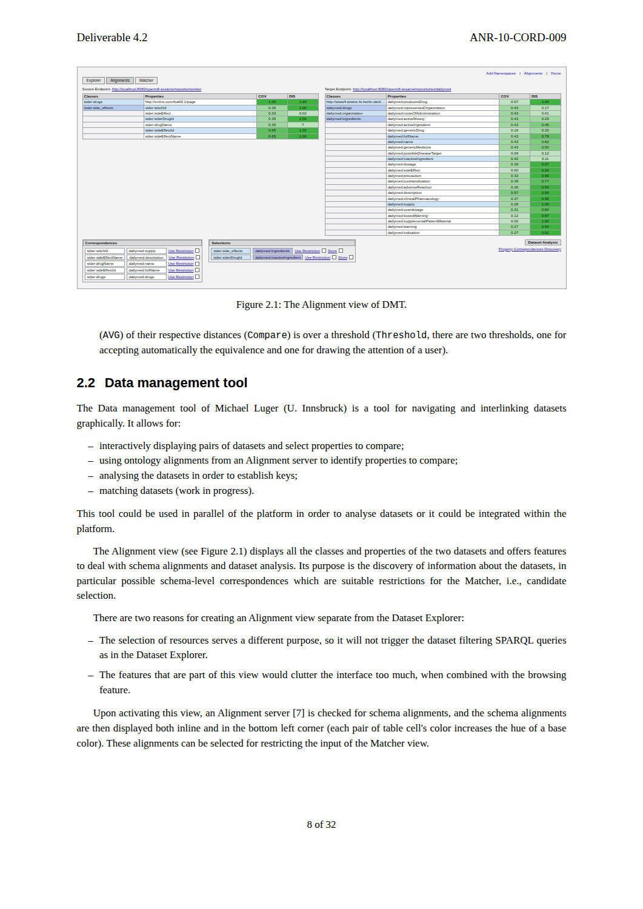Deliverable 4.2
ANR-10-CORD-009
Add Namespaces|Alignments|Home
Explorer
Alignments
Matcher
Source Endpoint: http://localhost:8080/openrdf-sesame/repositories/test
| Classes | Properties | COV | DIS |
| --- | --- | --- | --- |
| sider:drugs | http://xmlns.com/foaf/0.1/page | 1.00 | 1.00 |
| sider:side_effects | sider:stitchId | 0.35 | 1.00 |
| | sider:sideEffect | 0.33 | 0.02 |
| | sider:siderDrugId | 0.35 | 1.00 |
| | sider:drugName | 0.35 | ? |
| | sider:sideEffectId | 0.65 | 1.00 |
| | sider:sideEffectName | 0.65 | 1.00 |
Target Endpoint: http://localhost:8080/openrdf-sesame/repositories/dailymed
| Classes | Properties | COV | DIS |
| --- | --- | --- | --- |
| http://www4.wiwiss.fu-berlin.de/drugbank/vocab/resource/class/Offer | dailymed:producesDrug | 0.07 | 1.00 |
| dailymed:drugs | dailymed:representedOrganization | 0.43 | 0.17 |
| dailymed:organization | dailymed:routeOfAdministration | 0.43 | 0.01 |
| dailymed:ingredients | dailymed:activeMoiety | 0.43 | 0.29 |
| | dailymed:activeIngredient | 0.43 | 0.45 |
| | dailymed:genericDrug | 0.16 | 0.33 |
| | dailymed:fullName | 0.43 | 0.76 |
| | dailymed:name | 0.43 | 0.62 |
| | dailymed:genericMedicine | 0.43 | 0.50 |
| | dailymed:possibleDiseaseTarget | 0.09 | 0.12 |
| | dailymed:inactiveIngredient | 0.42 | 0.11 |
| | dailymed:dosage | 0.39 | 0.97 |
| | dailymed:sideEffect | 0.00 | 0.00 |
| | dailymed:precaution | 0.32 | 0.99 |
| | dailymed:contraindication | 0.39 | 0.77 |
| | dailymed:adverseReaction | 0.36 | 0.93 |
| | dailymed:description | 0.57 | 0.99 |
| | dailymed:clinicalPharmacology | 0.37 | 0.98 |
| | dailymed:supply | 0.28 | 1.00 |
| | dailymed:overdosage | 0.31 | 0.84 |
| | dailymed:boxedWarning | 0.12 | 0.97 |
| | dailymed:supplementalPatientMaterial | 0.00 | 1.00 |
| | dailymed:warning | 0.27 | 0.94 |
| | dailymed:indication | 0.27 | 0.91 |
Correspondences
sider:stitchId dailymed:supply Use Restriction
sider:sideEffectName dailymed:description Use Restriction
sider:drugName dailymed:name Use Restriction
sider:sideEffectId dailymed:fullName Use Restriction
sider:drugs dailymed:drugs Use Restriction
Selections
sider:side_effects dailymed:ingredients Use Restriction Store
sider:siderDrugId dailymed:inactiveIngredient Use Restriction Store
Dataset Analysis
Property Correspondences Discovery
Figure 2.1: The Alignment view of DMT.
(AVG) of their respective distances (Compare) is over a threshold (Threshold, there are two thresholds, one for accepting automatically the equivalence and one for drawing the attention of a user).
2.2 Data management tool
The Data management tool of Michael Luger (U. Innsbruck) is a tool for navigating and interlinking datasets graphically. It allows for:
interactively displaying pairs of datasets and select properties to compare;
using ontology alignments from an Alignment server to identify properties to compare;
analysing the datasets in order to establish keys;
matching datasets (work in progress).
This tool could be used in parallel of the platform in order to analyse datasets or it could be integrated within the platform.
The Alignment view (see Figure 2.1) displays all the classes and properties of the two datasets and offers features to deal with schema alignments and dataset analysis. Its purpose is the discovery of information about the datasets, in particular possible schema-level correspondences which are suitable restrictions for the Matcher, i.e., candidate selection.
There are two reasons for creating an Alignment view separate from the Dataset Explorer:
The selection of resources serves a different purpose, so it will not trigger the dataset filtering SPARQL queries as in the Dataset Explorer.
The features that are part of this view would clutter the interface too much, when combined with the browsing feature.
Upon activating this view, an Alignment server [7] is checked for schema alignments, and the schema alignments are then displayed both inline and in the bottom left corner (each pair of table cell's color increases the hue of a base color). These alignments can be selected for restricting the input of the Matcher view.
8 of 32